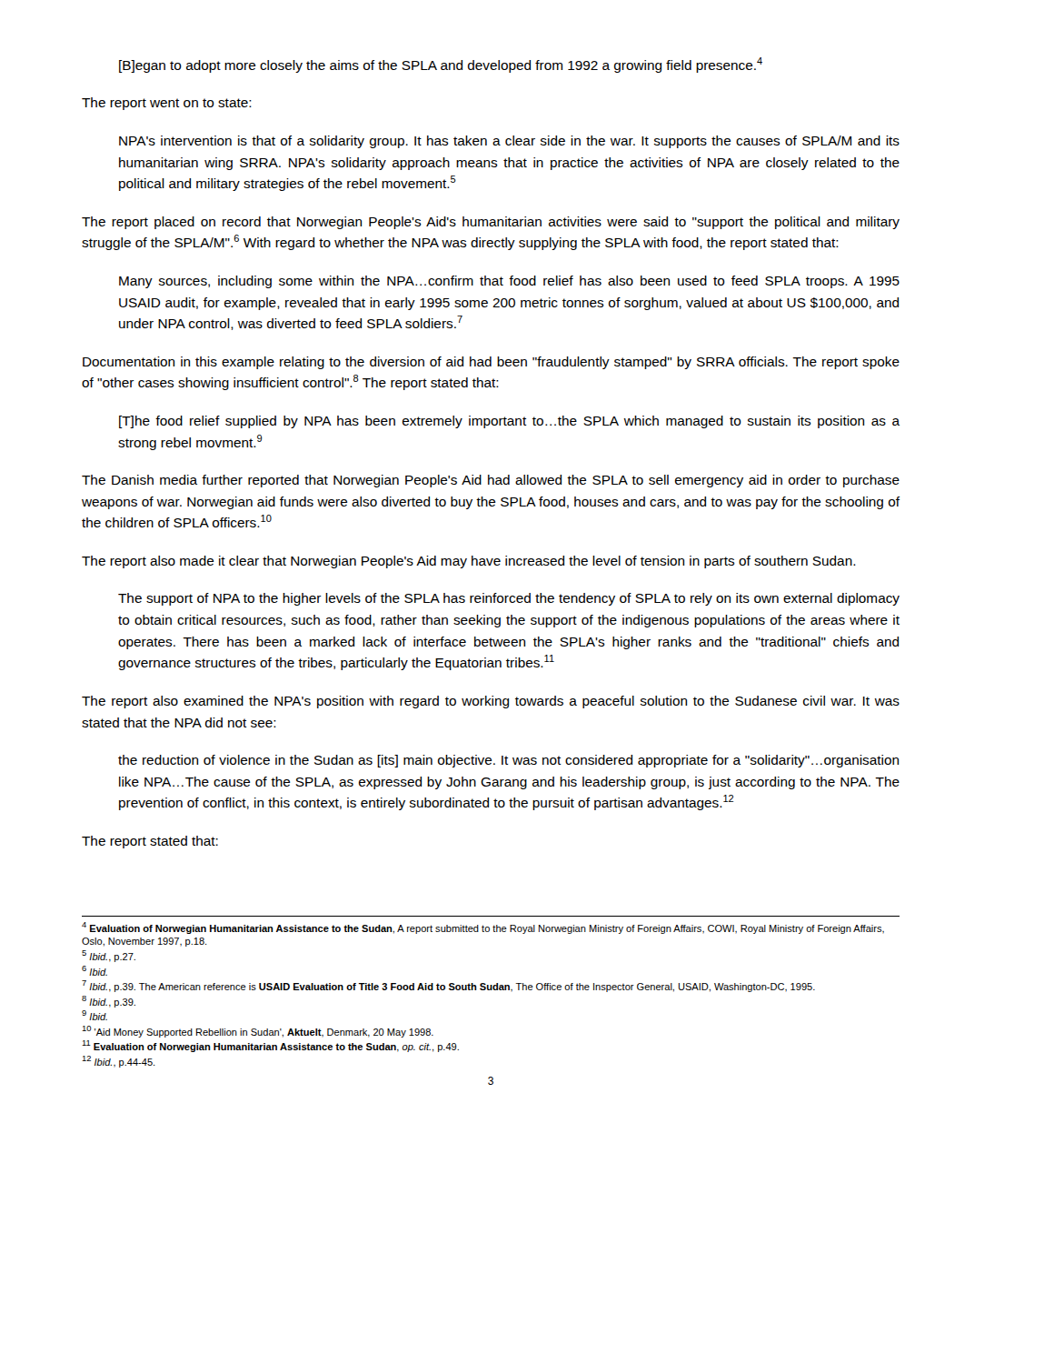[B]egan to adopt more closely the aims of the SPLA and developed from 1992 a growing field presence.4
The report went on to state:
NPA's intervention is that of a solidarity group. It has taken a clear side in the war. It supports the causes of SPLA/M and its humanitarian wing SRRA. NPA's solidarity approach means that in practice the activities of NPA are closely related to the political and military strategies of the rebel movement.5
The report placed on record that Norwegian People's Aid's humanitarian activities were said to "support the political and military struggle of the SPLA/M".6 With regard to whether the NPA was directly supplying the SPLA with food, the report stated that:
Many sources, including some within the NPA…confirm that food relief has also been used to feed SPLA troops. A 1995 USAID audit, for example, revealed that in early 1995 some 200 metric tonnes of sorghum, valued at about US $100,000, and under NPA control, was diverted to feed SPLA soldiers.7
Documentation in this example relating to the diversion of aid had been "fraudulently stamped" by SRRA officials. The report spoke of "other cases showing insufficient control".8 The report stated that:
[T]he food relief supplied by NPA has been extremely important to…the SPLA which managed to sustain its position as a strong rebel movment.9
The Danish media further reported that Norwegian People's Aid had allowed the SPLA to sell emergency aid in order to purchase weapons of war. Norwegian aid funds were also diverted to buy the SPLA food, houses and cars, and to was pay for the schooling of the children of SPLA officers.10
The report also made it clear that Norwegian People's Aid may have increased the level of tension in parts of southern Sudan.
The support of NPA to the higher levels of the SPLA has reinforced the tendency of SPLA to rely on its own external diplomacy to obtain critical resources, such as food, rather than seeking the support of the indigenous populations of the areas where it operates. There has been a marked lack of interface between the SPLA's higher ranks and the "traditional" chiefs and governance structures of the tribes, particularly the Equatorian tribes.11
The report also examined the NPA's position with regard to working towards a peaceful solution to the Sudanese civil war. It was stated that the NPA did not see:
the reduction of violence in the Sudan as [its] main objective. It was not considered appropriate for a "solidarity"…organisation like NPA…The cause of the SPLA, as expressed by John Garang and his leadership group, is just according to the NPA. The prevention of conflict, in this context, is entirely subordinated to the pursuit of partisan advantages.12
The report stated that:
4 Evaluation of Norwegian Humanitarian Assistance to the Sudan, A report submitted to the Royal Norwegian Ministry of Foreign Affairs, COWI, Royal Ministry of Foreign Affairs, Oslo, November 1997, p.18.
5 Ibid., p.27.
6 Ibid.
7 Ibid., p.39. The American reference is USAID Evaluation of Title 3 Food Aid to South Sudan, The Office of the Inspector General, USAID, Washington-DC, 1995.
8 Ibid., p.39.
9 Ibid.
10 'Aid Money Supported Rebellion in Sudan', Aktuelt, Denmark, 20 May 1998.
11 Evaluation of Norwegian Humanitarian Assistance to the Sudan, op. cit., p.49.
12 Ibid., p.44-45.
3